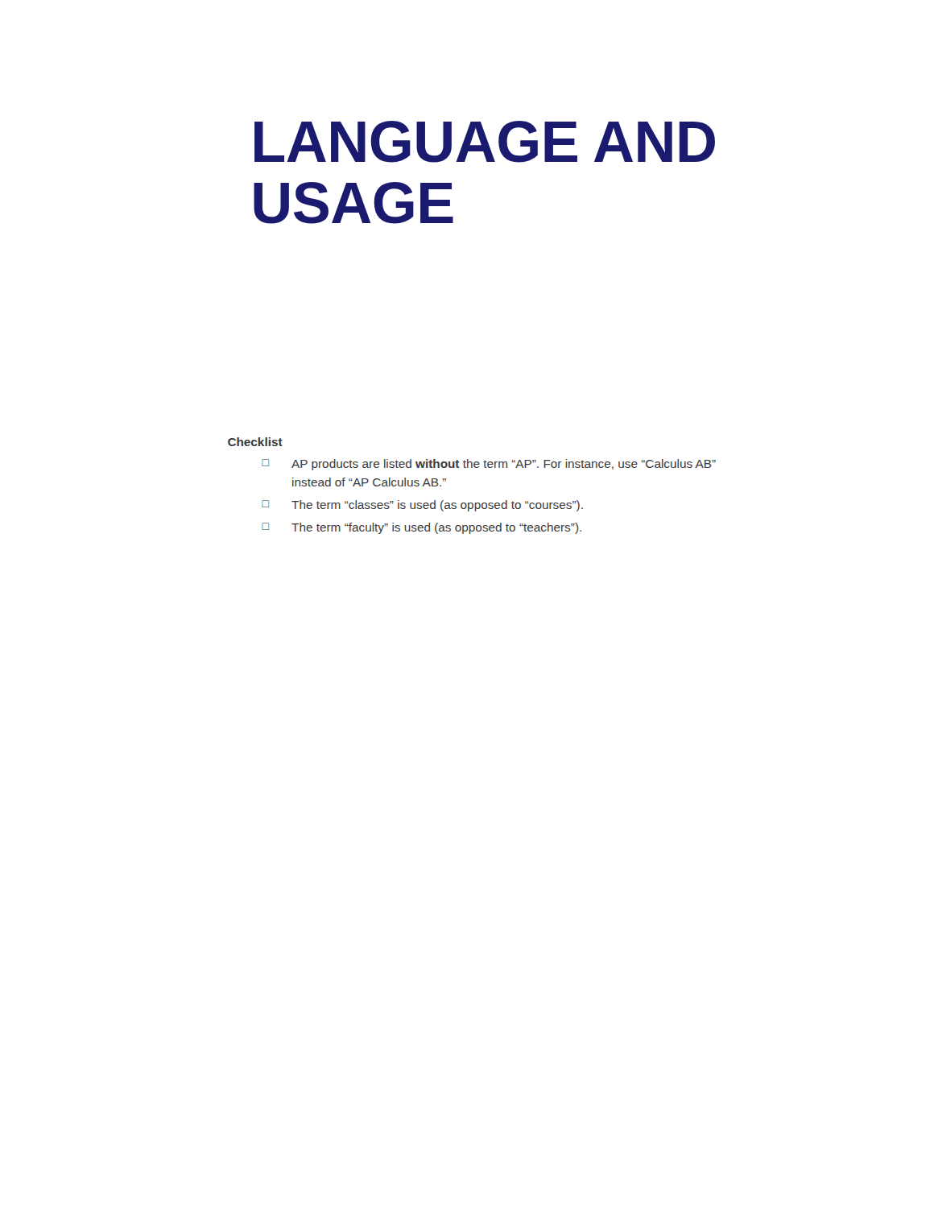LANGUAGE AND USAGE
Checklist
AP products are listed without the term “AP”. For instance, use “Calculus AB” instead of “AP Calculus AB.”
The term “classes” is used (as opposed to “courses”).
The term “faculty” is used (as opposed to “teachers”).